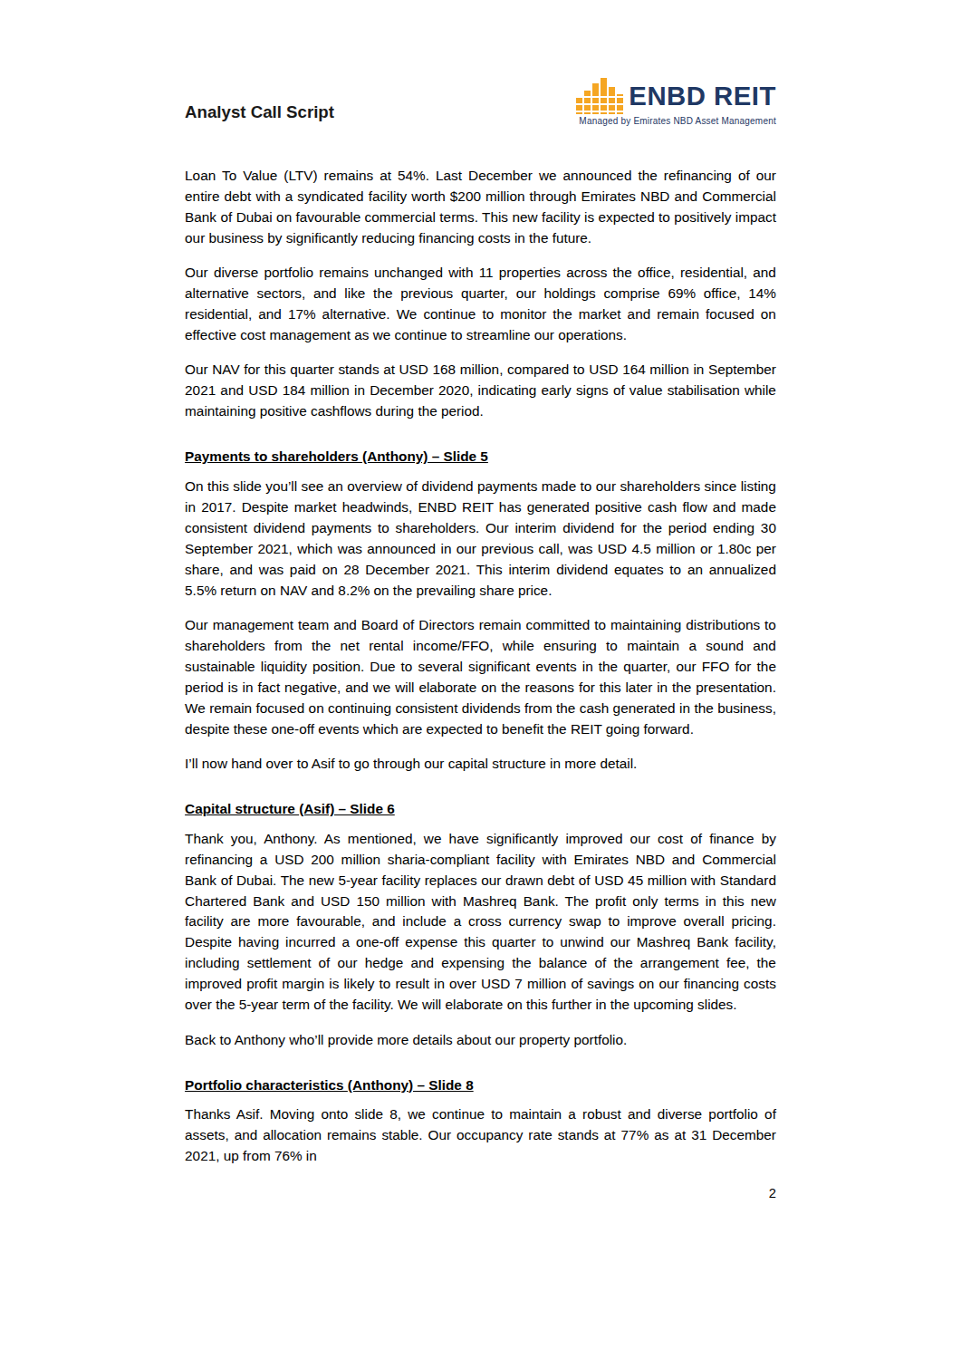Analyst Call Script
ENBD REIT
Managed by Emirates NBD Asset Management
Loan To Value (LTV) remains at 54%. Last December we announced the refinancing of our entire debt with a syndicated facility worth $200 million through Emirates NBD and Commercial Bank of Dubai on favourable commercial terms. This new facility is expected to positively impact our business by significantly reducing financing costs in the future.
Our diverse portfolio remains unchanged with 11 properties across the office, residential, and alternative sectors, and like the previous quarter, our holdings comprise 69% office, 14% residential, and 17% alternative. We continue to monitor the market and remain focused on effective cost management as we continue to streamline our operations.
Our NAV for this quarter stands at USD 168 million, compared to USD 164 million in September 2021 and USD 184 million in December 2020, indicating early signs of value stabilisation while maintaining positive cashflows during the period.
Payments to shareholders (Anthony) – Slide 5
On this slide you’ll see an overview of dividend payments made to our shareholders since listing in 2017. Despite market headwinds, ENBD REIT has generated positive cash flow and made consistent dividend payments to shareholders. Our interim dividend for the period ending 30 September 2021, which was announced in our previous call, was USD 4.5 million or 1.80c per share, and was paid on 28 December 2021. This interim dividend equates to an annualized 5.5% return on NAV and 8.2% on the prevailing share price.
Our management team and Board of Directors remain committed to maintaining distributions to shareholders from the net rental income/FFO, while ensuring to maintain a sound and sustainable liquidity position. Due to several significant events in the quarter, our FFO for the period is in fact negative, and we will elaborate on the reasons for this later in the presentation. We remain focused on continuing consistent dividends from the cash generated in the business, despite these one-off events which are expected to benefit the REIT going forward.
I’ll now hand over to Asif to go through our capital structure in more detail.
Capital structure (Asif) – Slide 6
Thank you, Anthony. As mentioned, we have significantly improved our cost of finance by refinancing a USD 200 million sharia-compliant facility with Emirates NBD and Commercial Bank of Dubai. The new 5-year facility replaces our drawn debt of USD 45 million with Standard Chartered Bank and USD 150 million with Mashreq Bank. The profit only terms in this new facility are more favourable, and include a cross currency swap to improve overall pricing. Despite having incurred a one-off expense this quarter to unwind our Mashreq Bank facility, including settlement of our hedge and expensing the balance of the arrangement fee, the improved profit margin is likely to result in over USD 7 million of savings on our financing costs over the 5-year term of the facility. We will elaborate on this further in the upcoming slides.
Back to Anthony who’ll provide more details about our property portfolio.
Portfolio characteristics (Anthony) – Slide 8
Thanks Asif. Moving onto slide 8, we continue to maintain a robust and diverse portfolio of assets, and allocation remains stable. Our occupancy rate stands at 77% as at 31 December 2021, up from 76% in
2